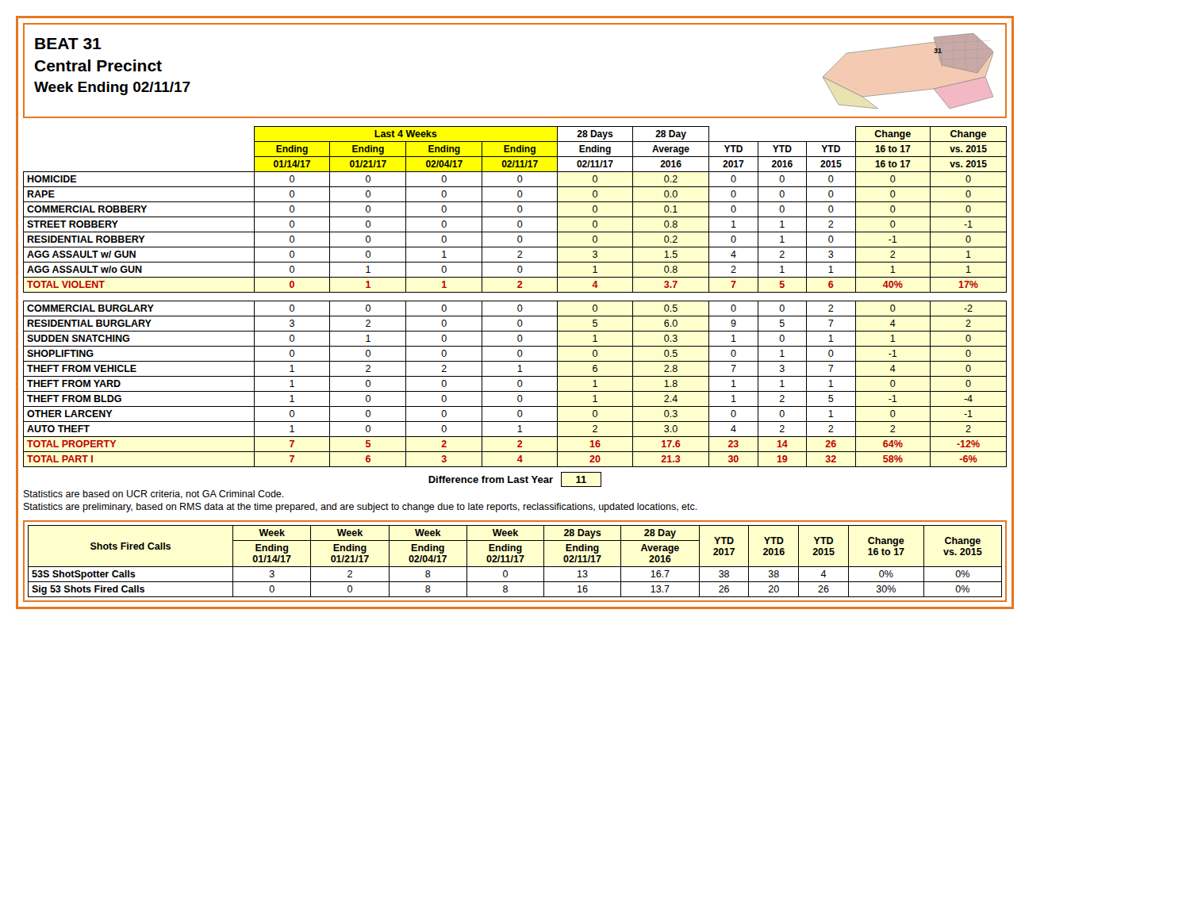BEAT 31
Central Precinct
Week Ending 02/11/17
31
| | Last 4 Weeks | 28 Days | 28 Day | | | | Change | Change |
| | Ending | Ending | Ending | Ending | Ending | Average | YTD | YTD | YTD | 16 to 17 | vs. 2015 |
| | 01/14/17 | 01/21/17 | 02/04/17 | 02/11/17 | 02/11/17 | 2016 | 2017 | 2016 | 2015 | 16 to 17 | vs. 2015 |
| HOMICIDE | 0 | 0 | 0 | 0 | 0 | 0.2 | 0 | 0 | 0 | 0 | 0 |
| RAPE | 0 | 0 | 0 | 0 | 0 | 0.0 | 0 | 0 | 0 | 0 | 0 |
| COMMERCIAL ROBBERY | 0 | 0 | 0 | 0 | 0 | 0.1 | 0 | 0 | 0 | 0 | 0 |
| STREET ROBBERY | 0 | 0 | 0 | 0 | 0 | 0.8 | 1 | 1 | 2 | 0 | -1 |
| RESIDENTIAL ROBBERY | 0 | 0 | 0 | 0 | 0 | 0.2 | 0 | 1 | 0 | -1 | 0 |
| AGG ASSAULT w/ GUN | 0 | 0 | 1 | 2 | 3 | 1.5 | 4 | 2 | 3 | 2 | 1 |
| AGG ASSAULT w/o GUN | 0 | 1 | 0 | 0 | 1 | 0.8 | 2 | 1 | 1 | 1 | 1 |
| TOTAL VIOLENT | 0 | 1 | 1 | 2 | 4 | 3.7 | 7 | 5 | 6 | 40% | 17% |
| COMMERCIAL BURGLARY | 0 | 0 | 0 | 0 | 0 | 0.5 | 0 | 0 | 2 | 0 | -2 |
| RESIDENTIAL BURGLARY | 3 | 2 | 0 | 0 | 5 | 6.0 | 9 | 5 | 7 | 4 | 2 |
| SUDDEN SNATCHING | 0 | 1 | 0 | 0 | 1 | 0.3 | 1 | 0 | 1 | 1 | 0 |
| SHOPLIFTING | 0 | 0 | 0 | 0 | 0 | 0.5 | 0 | 1 | 0 | -1 | 0 |
| THEFT FROM VEHICLE | 1 | 2 | 2 | 1 | 6 | 2.8 | 7 | 3 | 7 | 4 | 0 |
| THEFT FROM YARD | 1 | 0 | 0 | 0 | 1 | 1.8 | 1 | 1 | 1 | 0 | 0 |
| THEFT FROM BLDG | 1 | 0 | 0 | 0 | 1 | 2.4 | 1 | 2 | 5 | -1 | -4 |
| OTHER LARCENY | 0 | 0 | 0 | 0 | 0 | 0.3 | 0 | 0 | 1 | 0 | -1 |
| AUTO THEFT | 1 | 0 | 0 | 1 | 2 | 3.0 | 4 | 2 | 2 | 2 | 2 |
| TOTAL PROPERTY | 7 | 5 | 2 | 2 | 16 | 17.6 | 23 | 14 | 26 | 64% | -12% |
| TOTAL PART I | 7 | 6 | 3 | 4 | 20 | 21.3 | 30 | 19 | 32 | 58% | -6% |
Difference from Last Year 11
Statistics are based on UCR criteria, not GA Criminal Code.
Statistics are preliminary, based on RMS data at the time prepared, and are subject to change due to late reports, reclassifications, updated locations, etc.
| Shots Fired Calls | Week | Week | Week | Week | 28 Days | 28 Day | YTD 2017 | YTD 2016 | YTD 2015 | Change 16 to 17 | Change vs. 2015 |
| --- | --- | --- | --- | --- | --- | --- | --- | --- | --- | --- | --- |
| Ending 01/14/17 | Ending 01/21/17 | Ending 02/04/17 | Ending 02/11/17 | Ending 02/11/17 | Average 2016 |
| 53S ShotSpotter Calls | 3 | 2 | 8 | 0 | 13 | 16.7 | 38 | 38 | 4 | 0% | 0% |
| Sig 53 Shots Fired Calls | 0 | 0 | 8 | 8 | 16 | 13.7 | 26 | 20 | 26 | 30% | 0% |